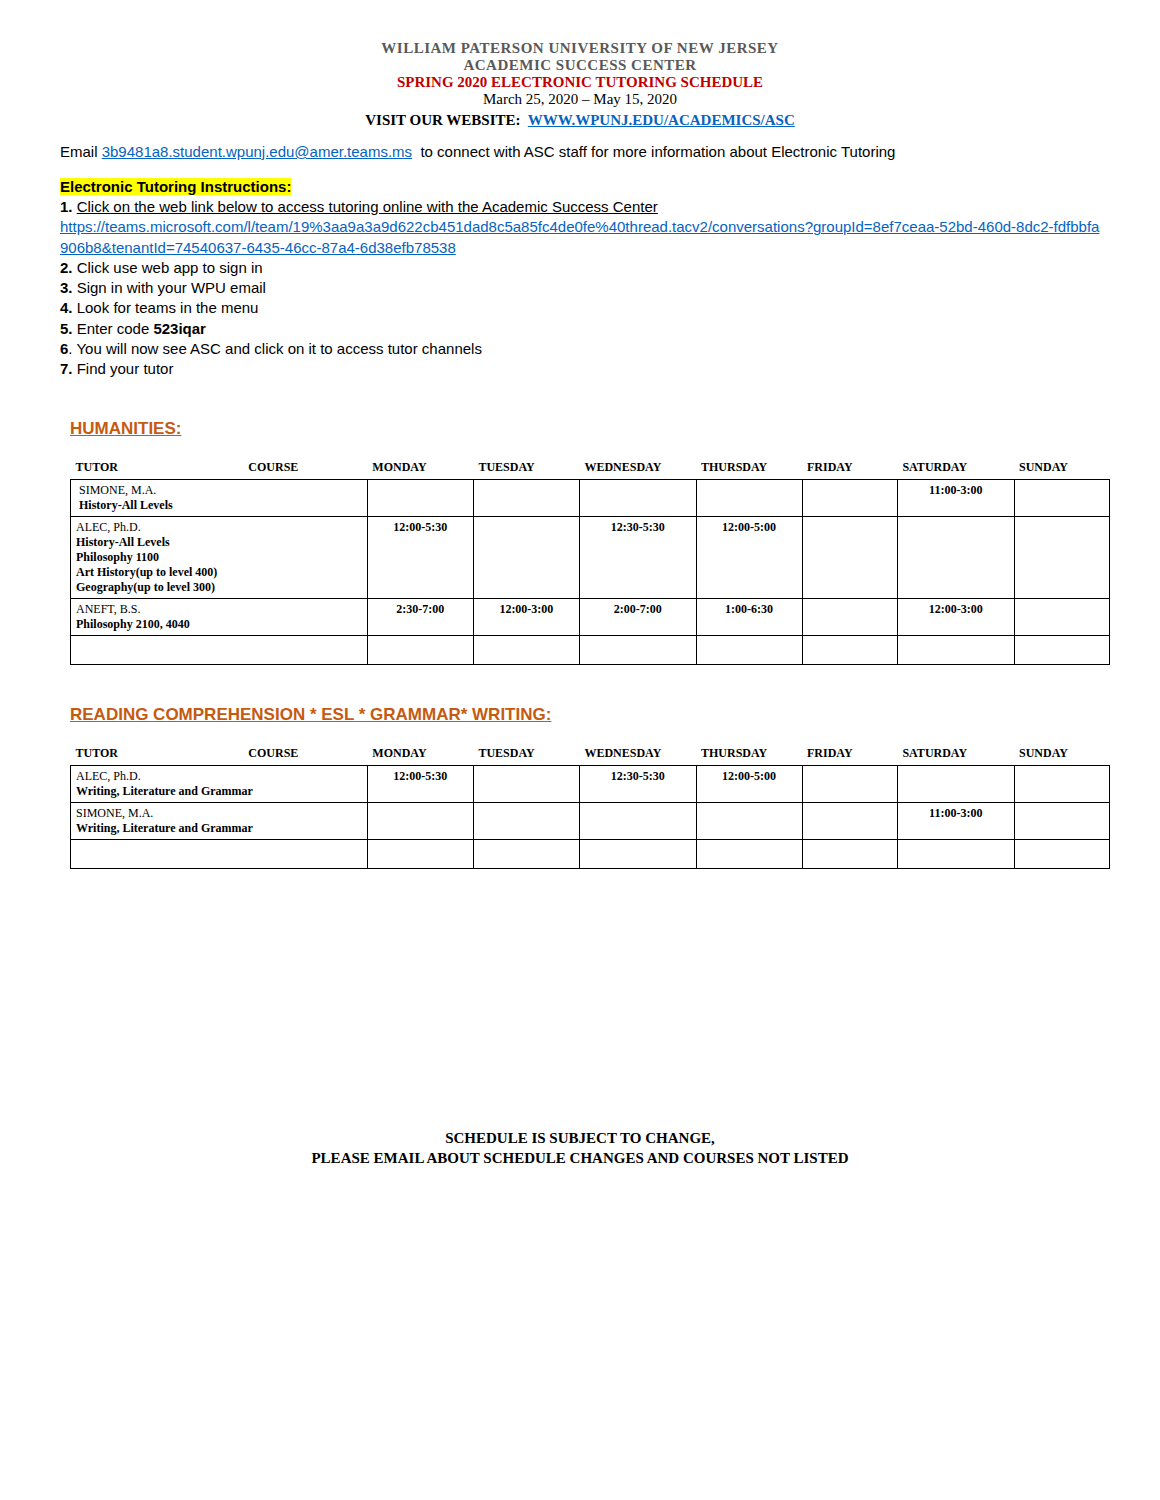WILLIAM PATERSON UNIVERSITY OF NEW JERSEY
ACADEMIC SUCCESS CENTER
SPRING 2020 ELECTRONIC TUTORING SCHEDULE
March 25, 2020 – May 15, 2020
VISIT OUR WEBSITE: WWW.WPUNJ.EDU/ACADEMICS/ASC
Email 3b9481a8.student.wpunj.edu@amer.teams.ms to connect with ASC staff for more information about Electronic Tutoring
Electronic Tutoring Instructions:
1. Click on the web link below to access tutoring online with the Academic Success Center
https://teams.microsoft.com/l/team/19%3aa9a3a9d622cb451dad8c5a85fc4de0fe%40thread.tacv2/conversations?groupId=8ef7ceaa-52bd-460d-8dc2-fdfbbfa906b8&tenantId=74540637-6435-46cc-87a4-6d38efb78538
2. Click use web app to sign in
3. Sign in with your WPU email
4. Look for teams in the menu
5. Enter code 523iqar
6. You will now see ASC and click on it to access tutor channels
7. Find your tutor
HUMANITIES:
| TUTOR | COURSE | MONDAY | TUESDAY | WEDNESDAY | THURSDAY | FRIDAY | SATURDAY | SUNDAY |
| --- | --- | --- | --- | --- | --- | --- | --- | --- |
| SIMONE, M.A. History-All Levels | | | | | | 11:00-3:00 | |
| ALEC, Ph.D. History-All Levels Philosophy 1100 Art History(up to level 400) Geography(up to level 300) | 12:00-5:30 | | 12:30-5:30 | 12:00-5:00 | | | |
| ANEFT, B.S. Philosophy 2100, 4040 | 2:30-7:00 | 12:00-3:00 | 2:00-7:00 | 1:00-6:30 | | 12:00-3:00 | |
READING COMPREHENSION * ESL * GRAMMAR* WRITING:
| TUTOR | COURSE | MONDAY | TUESDAY | WEDNESDAY | THURSDAY | FRIDAY | SATURDAY | SUNDAY |
| --- | --- | --- | --- | --- | --- | --- | --- | --- |
| ALEC, Ph.D. Writing, Literature and Grammar | 12:00-5:30 | | 12:30-5:30 | 12:00-5:00 | | | |
| SIMONE, M.A. Writing, Literature and Grammar | | | | | | 11:00-3:00 | |
SCHEDULE IS SUBJECT TO CHANGE,
PLEASE EMAIL ABOUT SCHEDULE CHANGES AND COURSES NOT LISTED